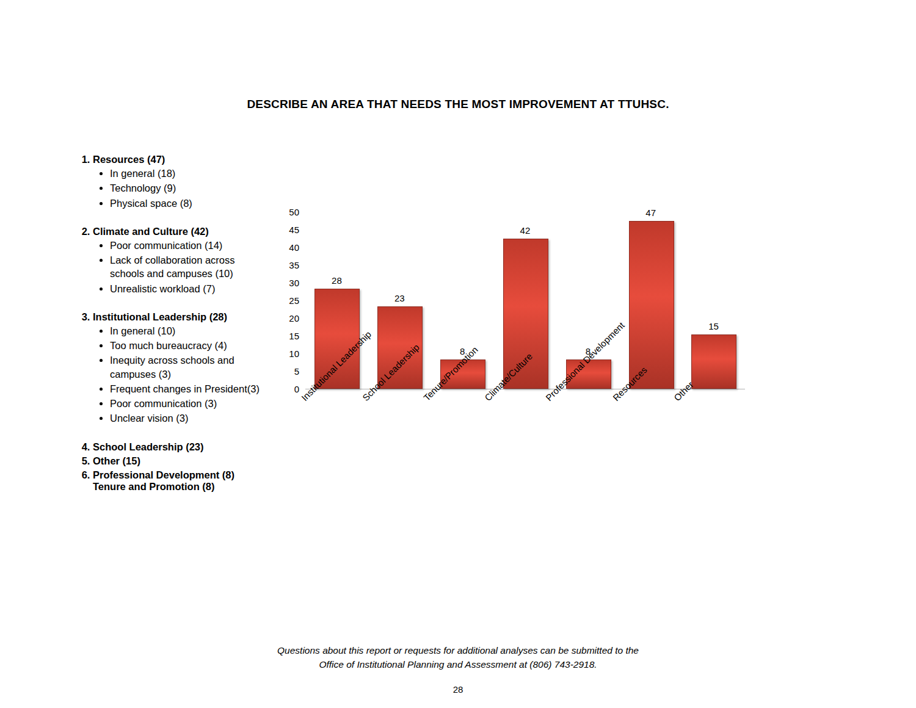DESCRIBE AN AREA THAT NEEDS THE MOST IMPROVEMENT AT TTUHSC.
Resources (47)
In general (18)
Technology (9)
Physical space (8)
Climate and Culture (42)
Poor communication (14)
Lack of collaboration across schools and campuses (10)
Unrealistic workload (7)
Institutional Leadership (28)
In general (10)
Too much bureaucracy (4)
Inequity across schools and campuses (3)
Frequent changes in President(3)
Poor communication (3)
Unclear vision (3)
School Leadership (23)
Other (15)
Professional Development (8)
Tenure and Promotion (8)
50
45
40
35
30
25
20
15
10
5
0
28
23
8
42
8
47
15
Institutional Leadership
School Leadership
Tenure/Promotion
Climate/Culture
Professional Development
Resources
Other
Questions about this report or requests for additional analyses can be submitted to the
Office of Institutional Planning and Assessment at (806) 743-2918.
28